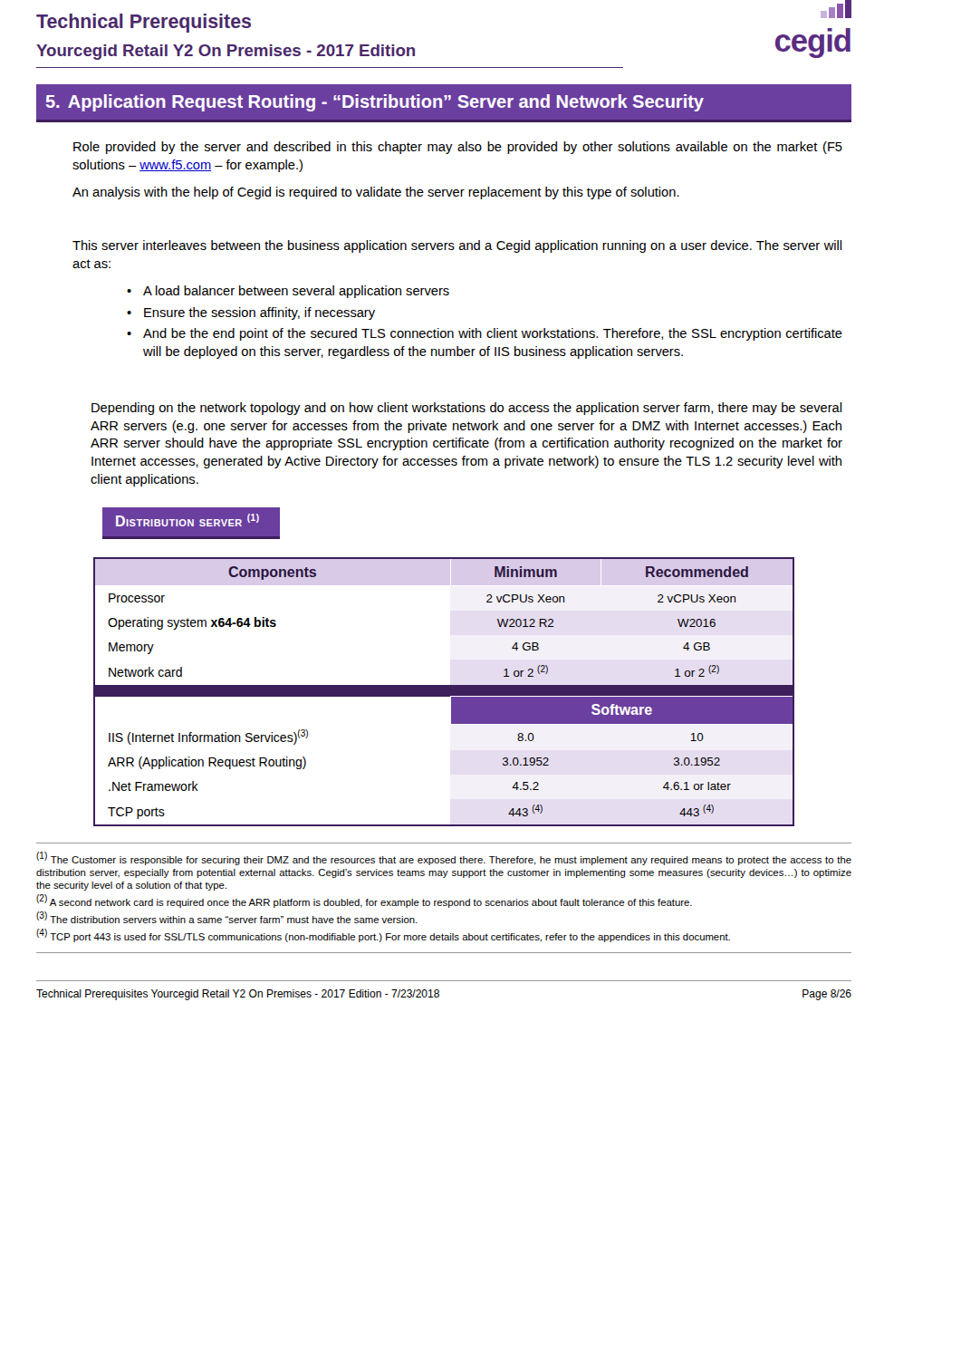cegid
Technical Prerequisites
Yourcegid Retail Y2 On Premises - 2017 Edition
5. Application Request Routing - “Distribution” Server and Network Security
Role provided by the server and described in this chapter may also be provided by other solutions available on the market (F5 solutions – www.f5.com – for example.)
An analysis with the help of Cegid is required to validate the server replacement by this type of solution.
This server interleaves between the business application servers and a Cegid application running on a user device. The server will act as:
A load balancer between several application servers
Ensure the session affinity, if necessary
And be the end point of the secured TLS connection with client workstations. Therefore, the SSL encryption certificate will be deployed on this server, regardless of the number of IIS business application servers.
Depending on the network topology and on how client workstations do access the application server farm, there may be several ARR servers (e.g. one server for accesses from the private network and one server for a DMZ with Internet accesses.) Each ARR server should have the appropriate SSL encryption certificate (from a certification authority recognized on the market for Internet accesses, generated by Active Directory for accesses from a private network) to ensure the TLS 1.2 security level with client applications.
Distribution server (1)
| Components | Minimum | Recommended |
| --- | --- | --- |
| Processor | 2 vCPUs Xeon | 2 vCPUs Xeon |
| Operating system x64-64 bits | W2012 R2 | W2016 |
| Memory | 4 GB | 4 GB |
| Network card | 1 or 2 (2) | 1 or 2 (2) |
| | Software |
| IIS (Internet Information Services) (3) | 8.0 | 10 |
| ARR (Application Request Routing) | 3.0.1952 | 3.0.1952 |
| .Net Framework | 4.5.2 | 4.6.1 or later |
| TCP ports | 443 (4) | 443 (4) |
(1) The Customer is responsible for securing their DMZ and the resources that are exposed there. Therefore, he must implement any required means to protect the access to the distribution server, especially from potential external attacks. Cegid’s services teams may support the customer in implementing some measures (security devices…) to optimize the security level of a solution of that type.
(2) A second network card is required once the ARR platform is doubled, for example to respond to scenarios about fault tolerance of this feature.
(3) The distribution servers within a same “server farm” must have the same version.
(4) TCP port 443 is used for SSL/TLS communications (non-modifiable port.) For more details about certificates, refer to the appendices in this document.
Technical Prerequisites Yourcegid Retail Y2 On Premises - 2017 Edition - 7/23/2018 Page 8/26